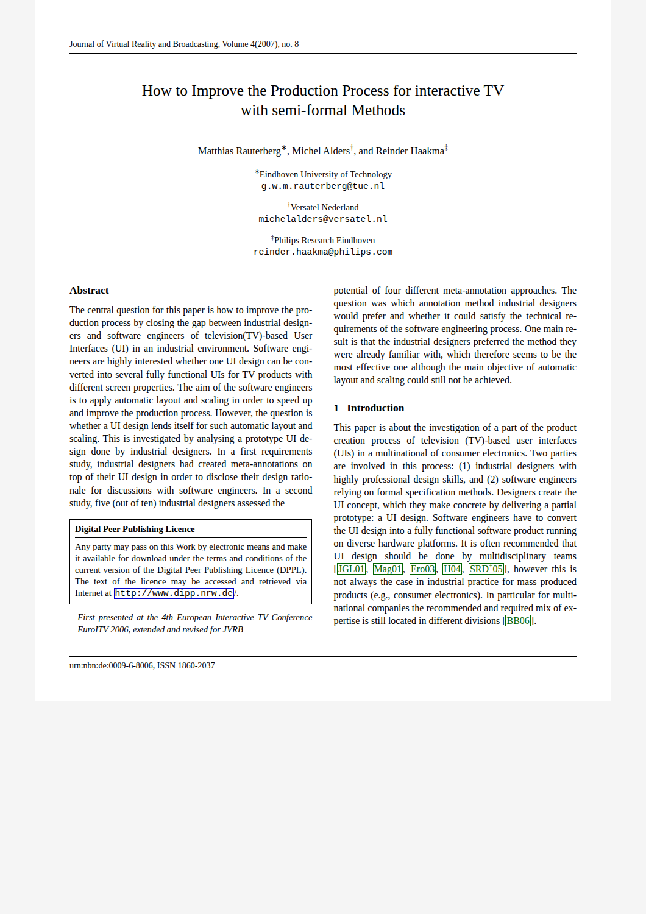Journal of Virtual Reality and Broadcasting, Volume 4(2007), no. 8
How to Improve the Production Process for interactive TV
with semi-formal Methods
Matthias Rauterberg∗, Michel Alders†, and Reinder Haakma‡
∗Eindhoven University of Technology
g.w.m.rauterberg@tue.nl
†Versatel Nederland
michelalders@versatel.nl
‡Philips Research Eindhoven
reinder.haakma@philips.com
Abstract
The central question for this paper is how to improve the production process by closing the gap between industrial designers and software engineers of television(TV)-based User Interfaces (UI) in an industrial environment. Software engineers are highly interested whether one UI design can be converted into several fully functional UIs for TV products with different screen properties. The aim of the software engineers is to apply automatic layout and scaling in order to speed up and improve the production process. However, the question is whether a UI design lends itself for such automatic layout and scaling. This is investigated by analysing a prototype UI design done by industrial designers. In a first requirements study, industrial designers had created meta-annotations on top of their UI design in order to disclose their design rationale for discussions with software engineers. In a second study, five (out of ten) industrial designers assessed the
Digital Peer Publishing Licence Any party may pass on this Work by electronic means and make it available for download under the terms and conditions of the current version of the Digital Peer Publishing Licence (DPPL). The text of the licence may be accessed and retrieved via Internet at http://www.dipp.nrw.de/.
First presented at the 4th European Interactive TV Conference EuroITV 2006, extended and revised for JVRB
potential of four different meta-annotation approaches. The question was which annotation method industrial designers would prefer and whether it could satisfy the technical requirements of the software engineering process. One main result is that the industrial designers preferred the method they were already familiar with, which therefore seems to be the most effective one although the main objective of automatic layout and scaling could still not be achieved.
1 Introduction
This paper is about the investigation of a part of the product creation process of television (TV)-based user interfaces (UIs) in a multinational of consumer electronics. Two parties are involved in this process: (1) industrial designers with highly professional design skills, and (2) software engineers relying on formal specification methods. Designers create the UI concept, which they make concrete by delivering a partial prototype: a UI design. Software engineers have to convert the UI design into a fully functional software product running on diverse hardware platforms. It is often recommended that UI design should be done by multidisciplinary teams [JGL01, Mag01, Ero03, H04, SRD+05], however this is not always the case in industrial practice for mass produced products (e.g., consumer electronics). In particular for multinational companies the recommended and required mix of expertise is still located in different divisions [BB06].
urn:nbn:de:0009-6-8006, ISSN 1860-2037